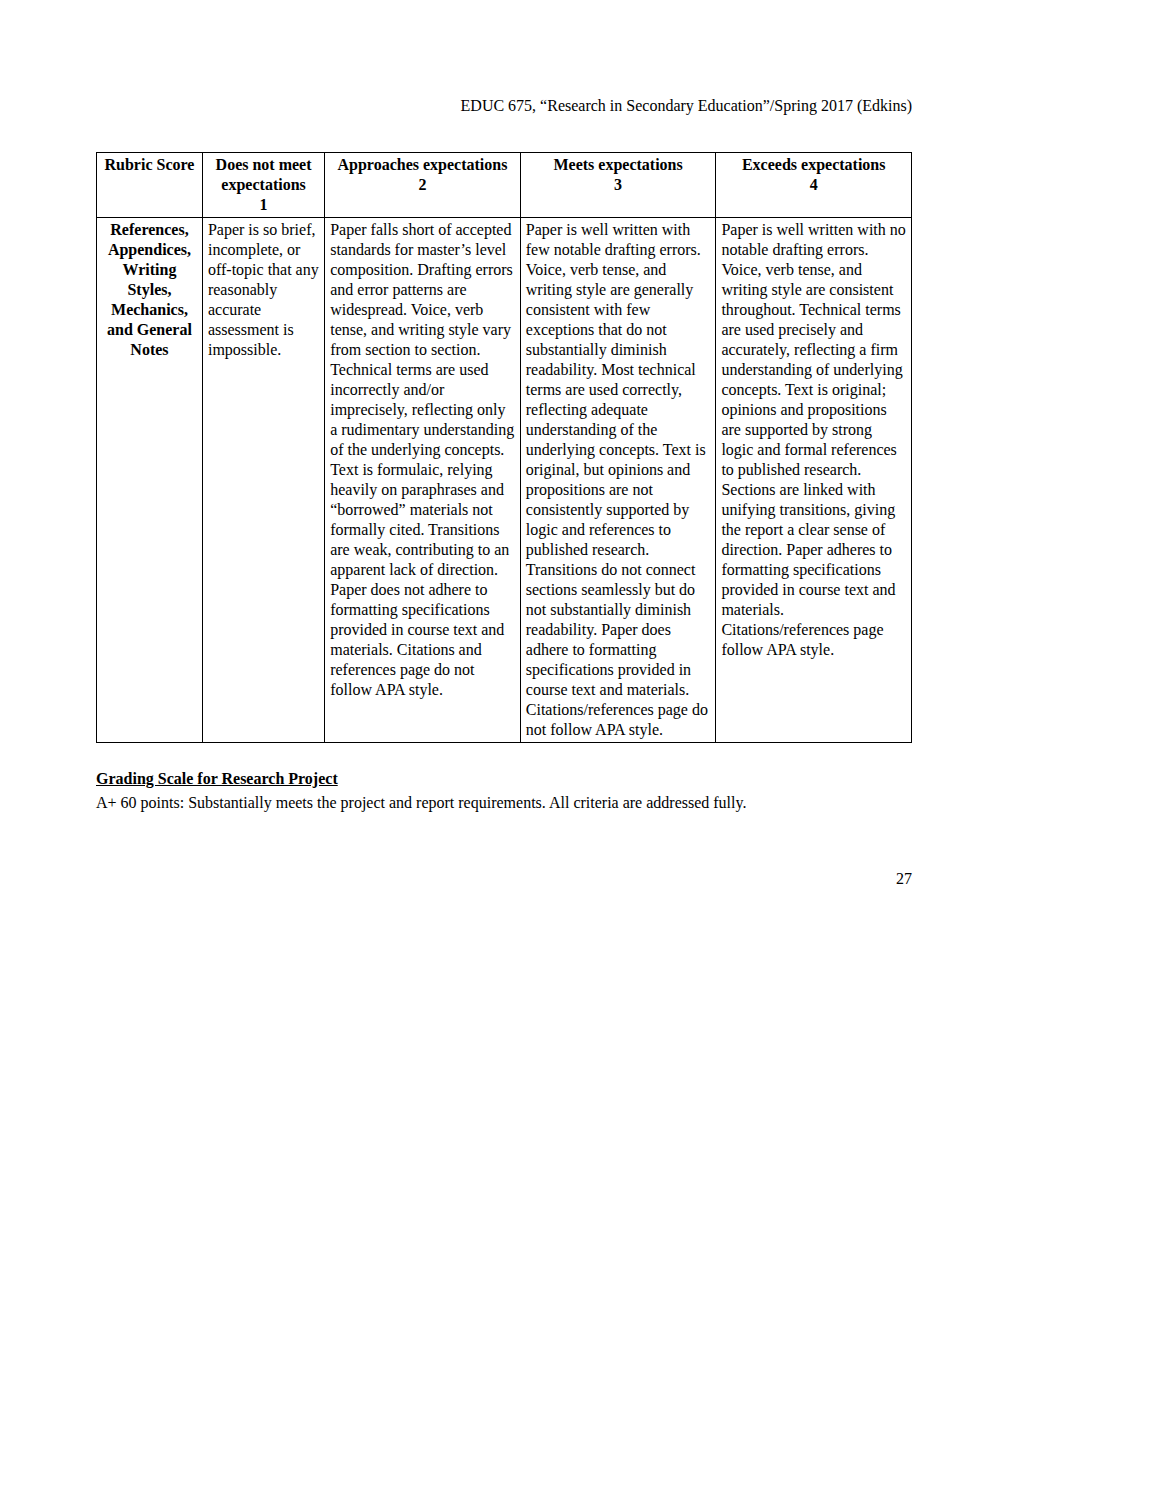EDUC 675, “Research in Secondary Education”/Spring 2017 (Edkins)
| Rubric Score | Does not meet expectations 1 | Approaches expectations 2 | Meets expectations 3 | Exceeds expectations 4 |
| --- | --- | --- | --- | --- |
| References, Appendices, Writing Styles, Mechanics, and General Notes | Paper is so brief, incomplete, or off-topic that any reasonably accurate assessment is impossible. | Paper falls short of accepted standards for master’s level composition. Drafting errors and error patterns are widespread. Voice, verb tense, and writing style vary from section to section. Technical terms are used incorrectly and/or imprecisely, reflecting only a rudimentary understanding of the underlying concepts. Text is formulaic, relying heavily on paraphrases and “borrowed” materials not formally cited. Transitions are weak, contributing to an apparent lack of direction. Paper does not adhere to formatting specifications provided in course text and materials. Citations and references page do not follow APA style. | Paper is well written with few notable drafting errors. Voice, verb tense, and writing style are generally consistent with few exceptions that do not substantially diminish readability. Most technical terms are used correctly, reflecting adequate understanding of the underlying concepts. Text is original, but opinions and propositions are not consistently supported by logic and references to published research. Transitions do not connect sections seamlessly but do not substantially diminish readability. Paper does adhere to formatting specifications provided in course text and materials. Citations/references page do not follow APA style. | Paper is well written with no notable drafting errors. Voice, verb tense, and writing style are consistent throughout. Technical terms are used precisely and accurately, reflecting a firm understanding of underlying concepts. Text is original; opinions and propositions are supported by strong logic and formal references to published research. Sections are linked with unifying transitions, giving the report a clear sense of direction. Paper adheres to formatting specifications provided in course text and materials. Citations/references page follow APA style. |
Grading Scale for Research Project
A+ 60 points: Substantially meets the project and report requirements. All criteria are addressed fully.
27